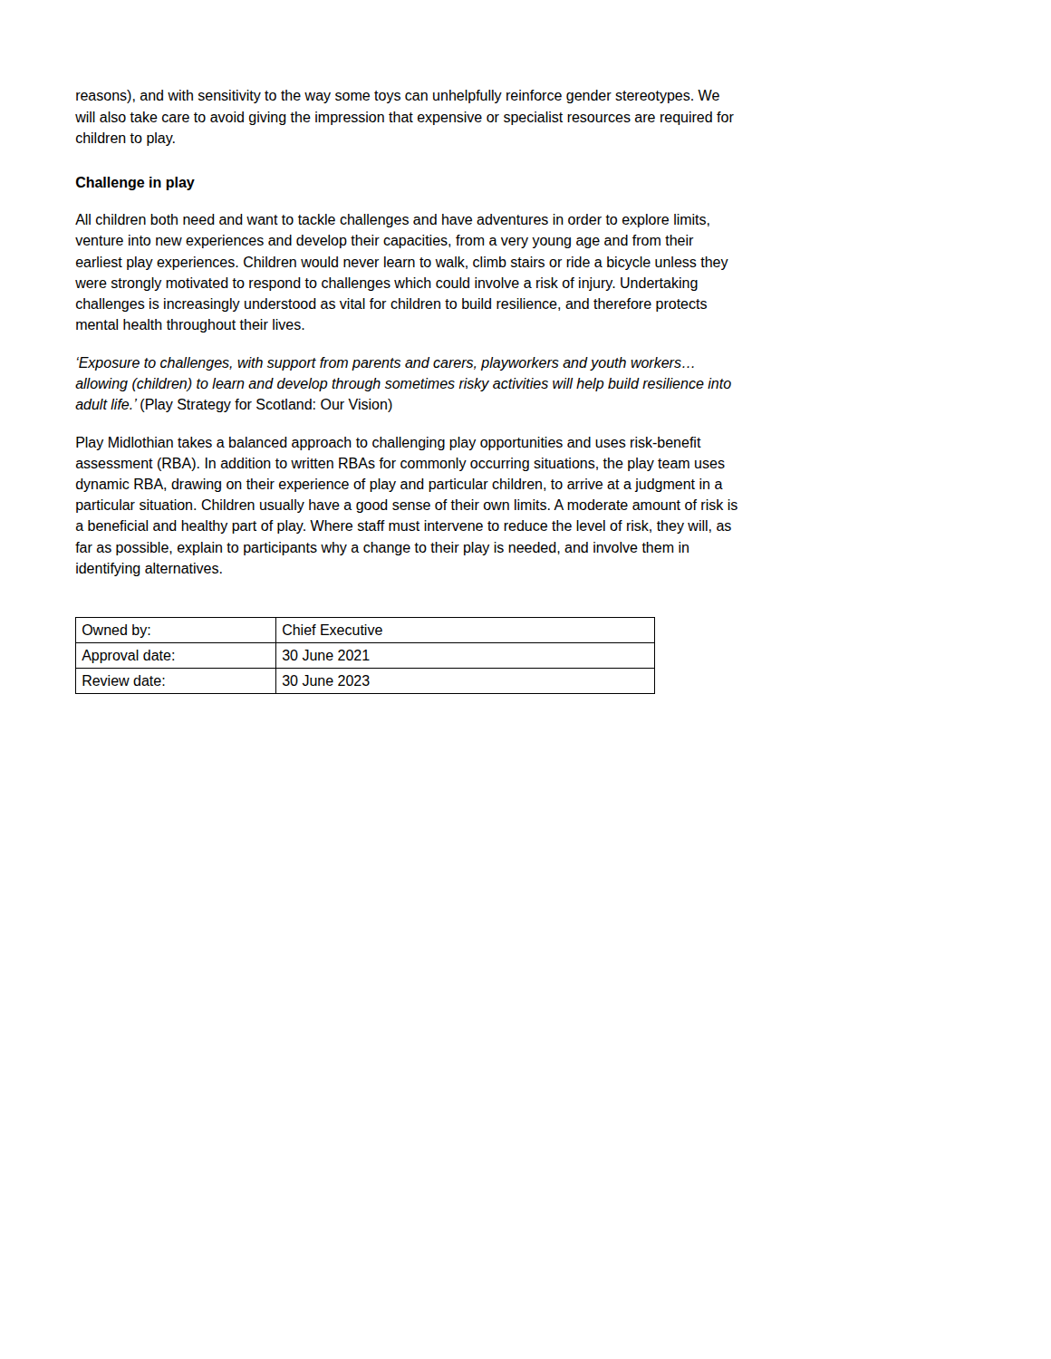reasons), and with sensitivity to the way some toys can unhelpfully reinforce gender stereotypes. We will also take care to avoid giving the impression that expensive or specialist resources are required for children to play.
Challenge in play
All children both need and want to tackle challenges and have adventures in order to explore limits, venture into new experiences and develop their capacities, from a very young age and from their earliest play experiences. Children would never learn to walk, climb stairs or ride a bicycle unless they were strongly motivated to respond to challenges which could involve a risk of injury. Undertaking challenges is increasingly understood as vital for children to build resilience, and therefore protects mental health throughout their lives.
‘Exposure to challenges, with support from parents and carers, playworkers and youth workers… allowing (children) to learn and develop through sometimes risky activities will help build resilience into adult life.’ (Play Strategy for Scotland: Our Vision)
Play Midlothian takes a balanced approach to challenging play opportunities and uses risk-benefit assessment (RBA). In addition to written RBAs for commonly occurring situations, the play team uses dynamic RBA, drawing on their experience of play and particular children, to arrive at a judgment in a particular situation. Children usually have a good sense of their own limits. A moderate amount of risk is a beneficial and healthy part of play. Where staff must intervene to reduce the level of risk, they will, as far as possible, explain to participants why a change to their play is needed, and involve them in identifying alternatives.
| Owned by: | Chief Executive |
| Approval date: | 30 June 2021 |
| Review date: | 30 June 2023 |